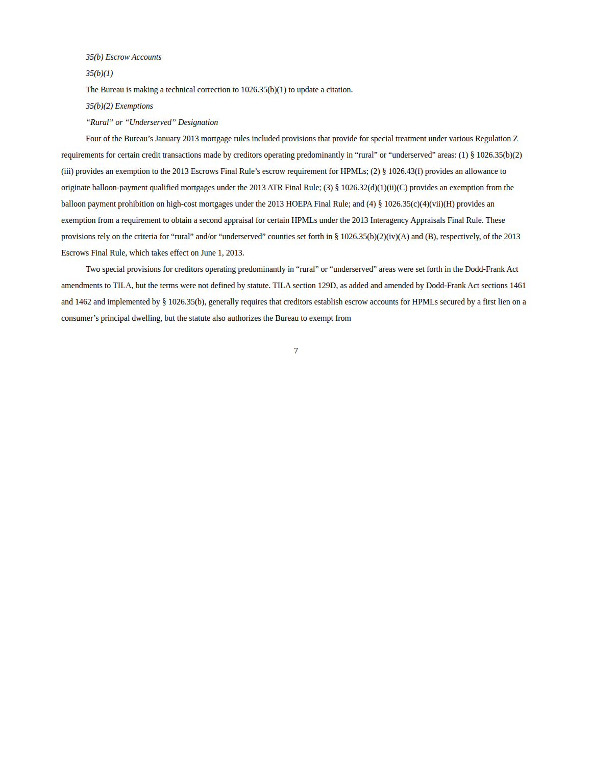35(b) Escrow Accounts
35(b)(1)
The Bureau is making a technical correction to 1026.35(b)(1) to update a citation.
35(b)(2) Exemptions
“Rural” or “Underserved” Designation
Four of the Bureau’s January 2013 mortgage rules included provisions that provide for special treatment under various Regulation Z requirements for certain credit transactions made by creditors operating predominantly in “rural” or “underserved” areas: (1) § 1026.35(b)(2)(iii) provides an exemption to the 2013 Escrows Final Rule’s escrow requirement for HPMLs; (2) § 1026.43(f) provides an allowance to originate balloon-payment qualified mortgages under the 2013 ATR Final Rule; (3) § 1026.32(d)(1)(ii)(C) provides an exemption from the balloon payment prohibition on high-cost mortgages under the 2013 HOEPA Final Rule; and (4) § 1026.35(c)(4)(vii)(H) provides an exemption from a requirement to obtain a second appraisal for certain HPMLs under the 2013 Interagency Appraisals Final Rule. These provisions rely on the criteria for “rural” and/or “underserved” counties set forth in § 1026.35(b)(2)(iv)(A) and (B), respectively, of the 2013 Escrows Final Rule, which takes effect on June 1, 2013.
Two special provisions for creditors operating predominantly in “rural” or “underserved” areas were set forth in the Dodd-Frank Act amendments to TILA, but the terms were not defined by statute. TILA section 129D, as added and amended by Dodd-Frank Act sections 1461 and 1462 and implemented by § 1026.35(b), generally requires that creditors establish escrow accounts for HPMLs secured by a first lien on a consumer’s principal dwelling, but the statute also authorizes the Bureau to exempt from
7